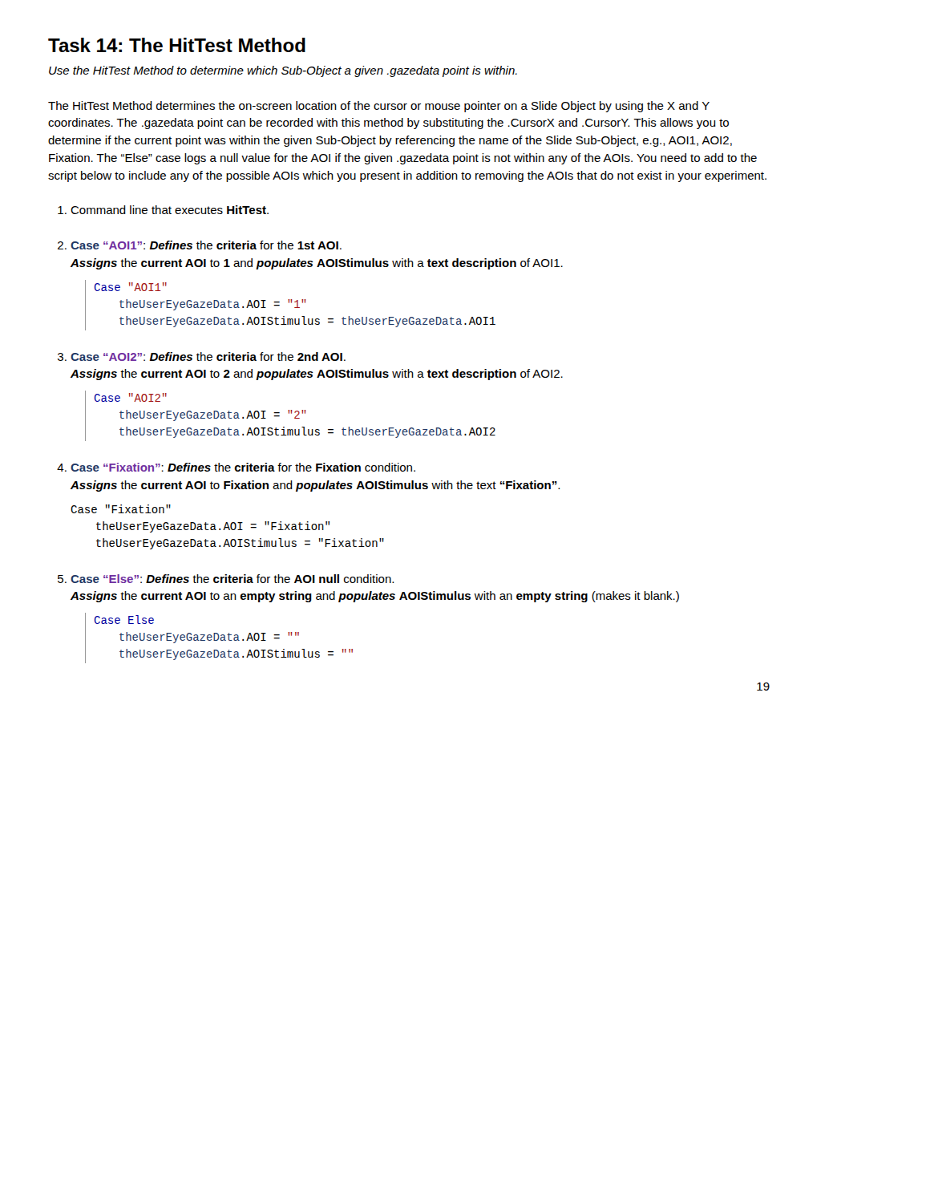Task 14: The HitTest Method
Use the HitTest Method to determine which Sub-Object a given .gazedata point is within.
The HitTest Method determines the on-screen location of the cursor or mouse pointer on a Slide Object by using the X and Y coordinates. The .gazedata point can be recorded with this method by substituting the .CursorX and .CursorY. This allows you to determine if the current point was within the given Sub-Object by referencing the name of the Slide Sub-Object, e.g., AOI1, AOI2, Fixation. The “Else” case logs a null value for the AOI if the given .gazedata point is not within any of the AOIs. You need to add to the script below to include any of the possible AOIs which you present in addition to removing the AOIs that do not exist in your experiment.
Command line that executes HitTest.
Case “AOI1”: Defines the criteria for the 1st AOI.
Assigns the current AOI to 1 and populates AOIStimulus with a text description of AOI1.
Case "AOI1"
theUserEyeGazeData.AOI = "1"
theUserEyeGazeData.AOIStimulus = theUserEyeGazeData.AOI1
Case “AOI2”: Defines the criteria for the 2nd AOI.
Assigns the current AOI to 2 and populates AOIStimulus with a text description of AOI2.
Case "AOI2"
theUserEyeGazeData.AOI = "2"
theUserEyeGazeData.AOIStimulus = theUserEyeGazeData.AOI2
Case “Fixation”: Defines the criteria for the Fixation condition.
Assigns the current AOI to Fixation and populates AOIStimulus with the text “Fixation”.
Case "Fixation"
theUserEyeGazeData.AOI = "Fixation"
theUserEyeGazeData.AOIStimulus = "Fixation"
Case “Else”: Defines the criteria for the AOI null condition.
Assigns the current AOI to an empty string and populates AOIStimulus with an empty string (makes it blank.)
Case Else
theUserEyeGazeData.AOI = ""
theUserEyeGazeData.AOIStimulus = ""
19